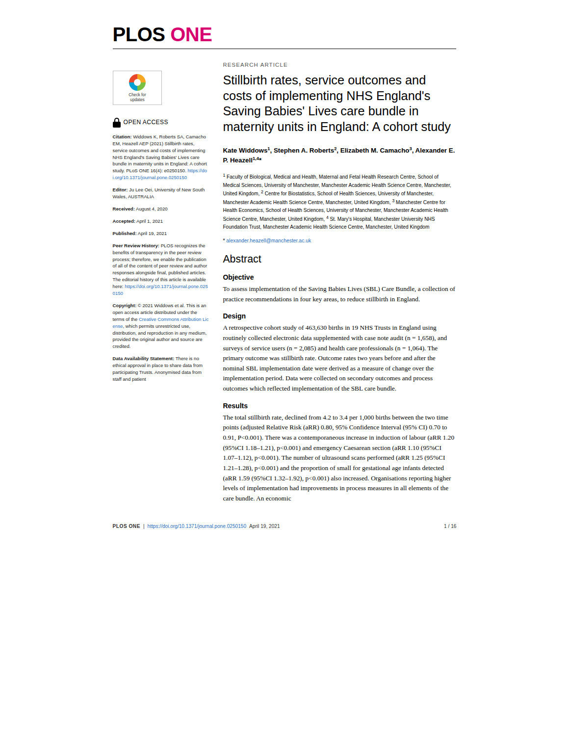PLOS ONE
Check for
updates
OPEN ACCESS
Citation: Widdows K, Roberts SA, Camacho EM, Heazell AEP (2021) Stillbirth rates, service outcomes and costs of implementing NHS England's Saving Babies' Lives care bundle in maternity units in England: A cohort study. PLoS ONE 16(4): e0250150. https://doi.org/10.1371/journal.pone.0250150
Editor: Ju Lee Oei, University of New South Wales, AUSTRALIA
Received: August 4, 2020
Accepted: April 1, 2021
Published: April 19, 2021
Peer Review History: PLOS recognizes the benefits of transparency in the peer review process; therefore, we enable the publication of all of the content of peer review and author responses alongside final, published articles. The editorial history of this article is available here: https://doi.org/10.1371/journal.pone.0250150
Copyright: © 2021 Widdows et al. This is an open access article distributed under the terms of the Creative Commons Attribution License, which permits unrestricted use, distribution, and reproduction in any medium, provided the original author and source are credited.
Data Availability Statement: There is no ethical approval in place to share data from participating Trusts. Anonymised data from staff and patient
RESEARCH ARTICLE
Stillbirth rates, service outcomes and costs of implementing NHS England's Saving Babies' Lives care bundle in maternity units in England: A cohort study
Kate Widdows1, Stephen A. Roberts2, Elizabeth M. Camacho3, Alexander E. P. Heazell1,4*
1 Faculty of Biological, Medical and Health, Maternal and Fetal Health Research Centre, School of Medical Sciences, University of Manchester, Manchester Academic Health Science Centre, Manchester, United Kingdom, 2 Centre for Biostatistics, School of Health Sciences, University of Manchester, Manchester Academic Health Science Centre, Manchester, United Kingdom, 3 Manchester Centre for Health Economics, School of Health Sciences, University of Manchester, Manchester Academic Health Science Centre, Manchester, United Kingdom, 4 St. Mary's Hospital, Manchester University NHS Foundation Trust, Manchester Academic Health Science Centre, Manchester, United Kingdom
* alexander.heazell@manchester.ac.uk
Abstract
Objective
To assess implementation of the Saving Babies Lives (SBL) Care Bundle, a collection of practice recommendations in four key areas, to reduce stillbirth in England.
Design
A retrospective cohort study of 463,630 births in 19 NHS Trusts in England using routinely collected electronic data supplemented with case note audit (n = 1,658), and surveys of service users (n = 2,085) and health care professionals (n = 1,064). The primary outcome was stillbirth rate. Outcome rates two years before and after the nominal SBL implementation date were derived as a measure of change over the implementation period. Data were collected on secondary outcomes and process outcomes which reflected implementation of the SBL care bundle.
Results
The total stillbirth rate, declined from 4.2 to 3.4 per 1,000 births between the two time points (adjusted Relative Risk (aRR) 0.80, 95% Confidence Interval (95% CI) 0.70 to 0.91, P<0.001). There was a contemporaneous increase in induction of labour (aRR 1.20 (95%CI 1.18–1.21), p<0.001) and emergency Caesarean section (aRR 1.10 (95%CI 1.07–1.12), p<0.001). The number of ultrasound scans performed (aRR 1.25 (95%CI 1.21–1.28), p<0.001) and the proportion of small for gestational age infants detected (aRR 1.59 (95%CI 1.32–1.92), p<0.001) also increased. Organisations reporting higher levels of implementation had improvements in process measures in all elements of the care bundle. An economic
PLOS ONE | https://doi.org/10.1371/journal.pone.0250150 April 19, 2021
1 / 16